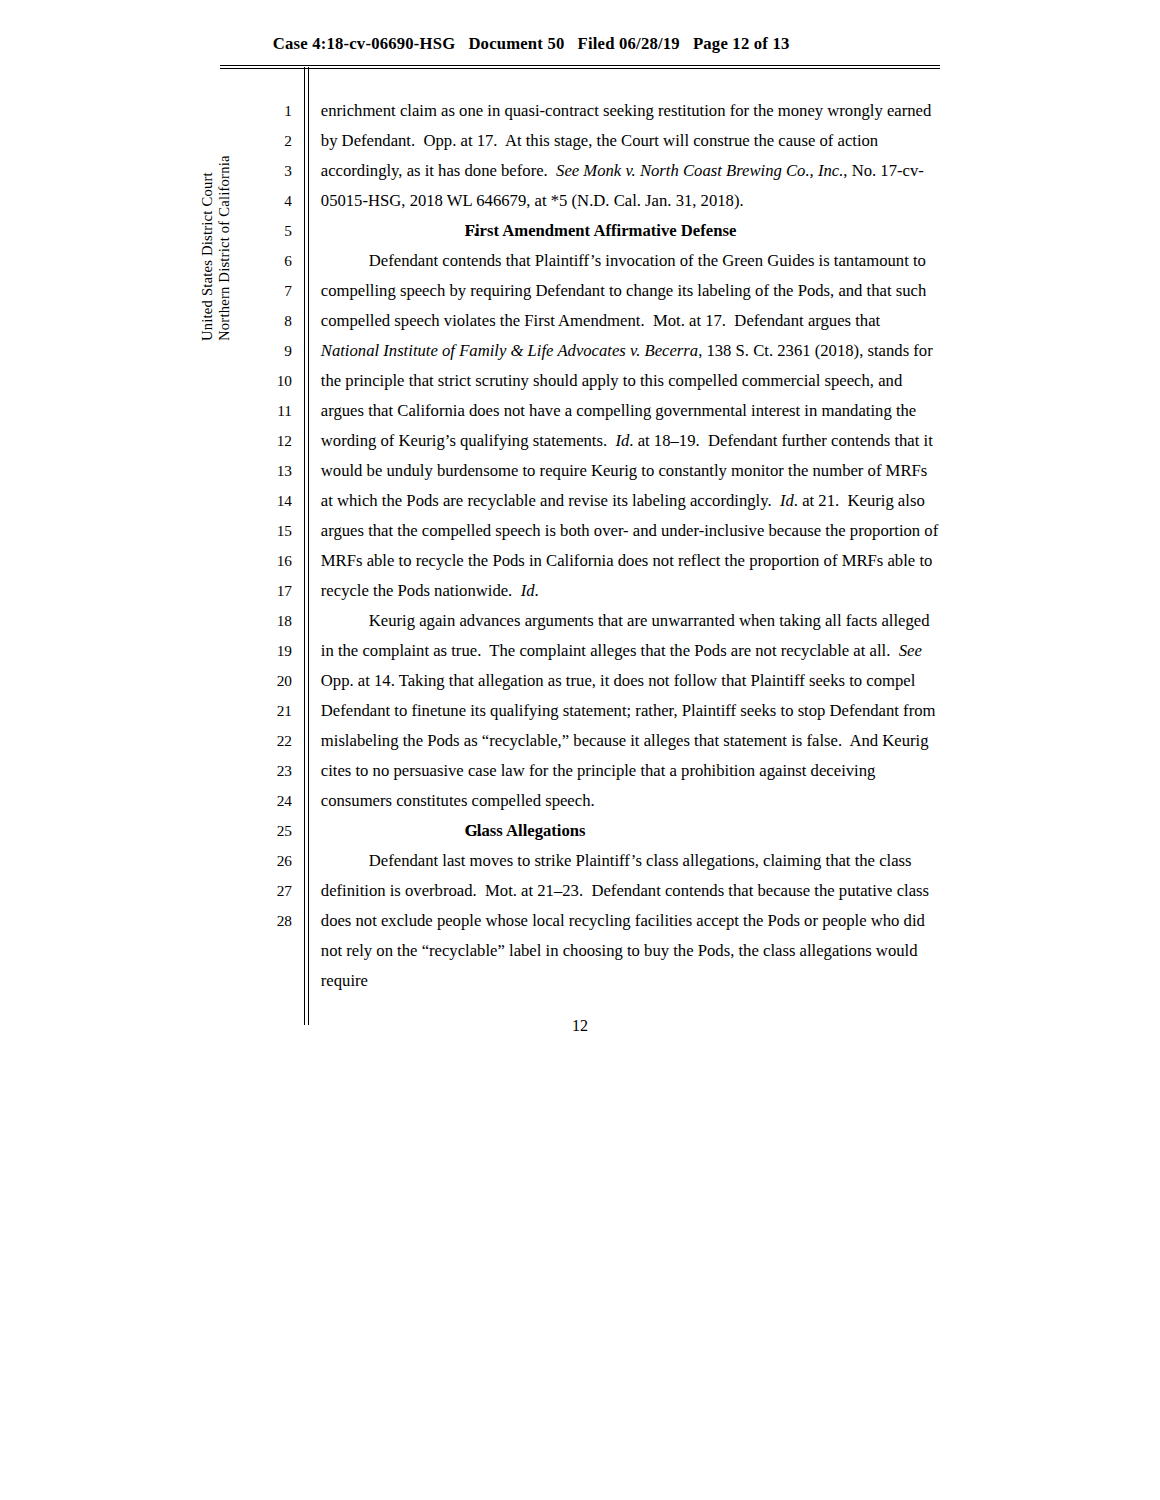Case 4:18-cv-06690-HSG Document 50 Filed 06/28/19 Page 12 of 13
United States District Court
Northern District of California
1
2
3
4
5
6
7
8
9
10
11
12
13
14
15
16
17
18
19
20
21
22
23
24
25
26
27
28
enrichment claim as one in quasi-contract seeking restitution for the money wrongly earned by Defendant. Opp. at 17. At this stage, the Court will construe the cause of action accordingly, as it has done before. See Monk v. North Coast Brewing Co., Inc., No. 17-cv-05015-HSG, 2018 WL 646679, at *5 (N.D. Cal. Jan. 31, 2018).
F. First Amendment Affirmative Defense
Defendant contends that Plaintiff’s invocation of the Green Guides is tantamount to compelling speech by requiring Defendant to change its labeling of the Pods, and that such compelled speech violates the First Amendment. Mot. at 17. Defendant argues that National Institute of Family & Life Advocates v. Becerra, 138 S. Ct. 2361 (2018), stands for the principle that strict scrutiny should apply to this compelled commercial speech, and argues that California does not have a compelling governmental interest in mandating the wording of Keurig’s qualifying statements. Id. at 18–19. Defendant further contends that it would be unduly burdensome to require Keurig to constantly monitor the number of MRFs at which the Pods are recyclable and revise its labeling accordingly. Id. at 21. Keurig also argues that the compelled speech is both over- and under-inclusive because the proportion of MRFs able to recycle the Pods in California does not reflect the proportion of MRFs able to recycle the Pods nationwide. Id.
Keurig again advances arguments that are unwarranted when taking all facts alleged in the complaint as true. The complaint alleges that the Pods are not recyclable at all. See Opp. at 14. Taking that allegation as true, it does not follow that Plaintiff seeks to compel Defendant to finetune its qualifying statement; rather, Plaintiff seeks to stop Defendant from mislabeling the Pods as “recyclable,” because it alleges that statement is false. And Keurig cites to no persuasive case law for the principle that a prohibition against deceiving consumers constitutes compelled speech.
G. Class Allegations
Defendant last moves to strike Plaintiff’s class allegations, claiming that the class definition is overbroad. Mot. at 21–23. Defendant contends that because the putative class does not exclude people whose local recycling facilities accept the Pods or people who did not rely on the “recyclable” label in choosing to buy the Pods, the class allegations would require
12